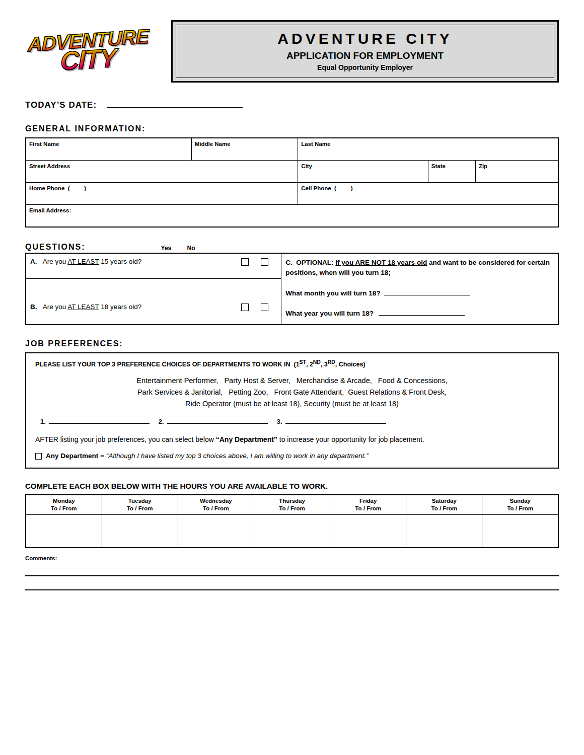ADVENTURE
CITY
ADVENTURE CITY
APPLICATION FOR EMPLOYMENT
Equal Opportunity Employer
TODAY’S DATE:
GENERAL INFORMATION:
| First Name | Middle Name | Last Name |
| Street Address | City | State | Zip |
| Home Phone ( ) | Cell Phone ( ) |
| Email Address: |
QUESTIONS:
Yes No
| A. Are you AT LEAST 15 years old? | | C. OPTIONAL: If you ARE NOT 18 years old and want to be considered for certain positions, when will you turn 18; What month you will turn 18? What year you will turn 18? |
| B. Are you AT LEAST 18 years old? | |
JOB PREFERENCES:
| PLEASE LIST YOUR TOP 3 PREFERENCE CHOICES OF DEPARTMENTS TO WORK IN (1 ST , 2 ND , 3 RD , Choices) Entertainment Performer, Party Host & Server, Merchandise & Arcade, Food & Concessions, Park Services & Janitorial, Petting Zoo, Front Gate Attendant, Guest Relations & Front Desk, Ride Operator (must be at least 18), Security (must be at least 18) 1. 2. 3. AFTER listing your job preferences, you can select below “Any Department” to increase your opportunity for job placement. Any Department = “Although I have listed my top 3 choices above, I am willing to work in any department.” |
COMPLETE EACH BOX BELOW WITH THE HOURS YOU ARE AVAILABLE TO WORK.
| Monday To / From | Tuesday To / From | Wednesday To / From | Thursday To / From | Friday To / From | Saturday To / From | Sunday To / From |
| --- | --- | --- | --- | --- | --- | --- |
Comments: